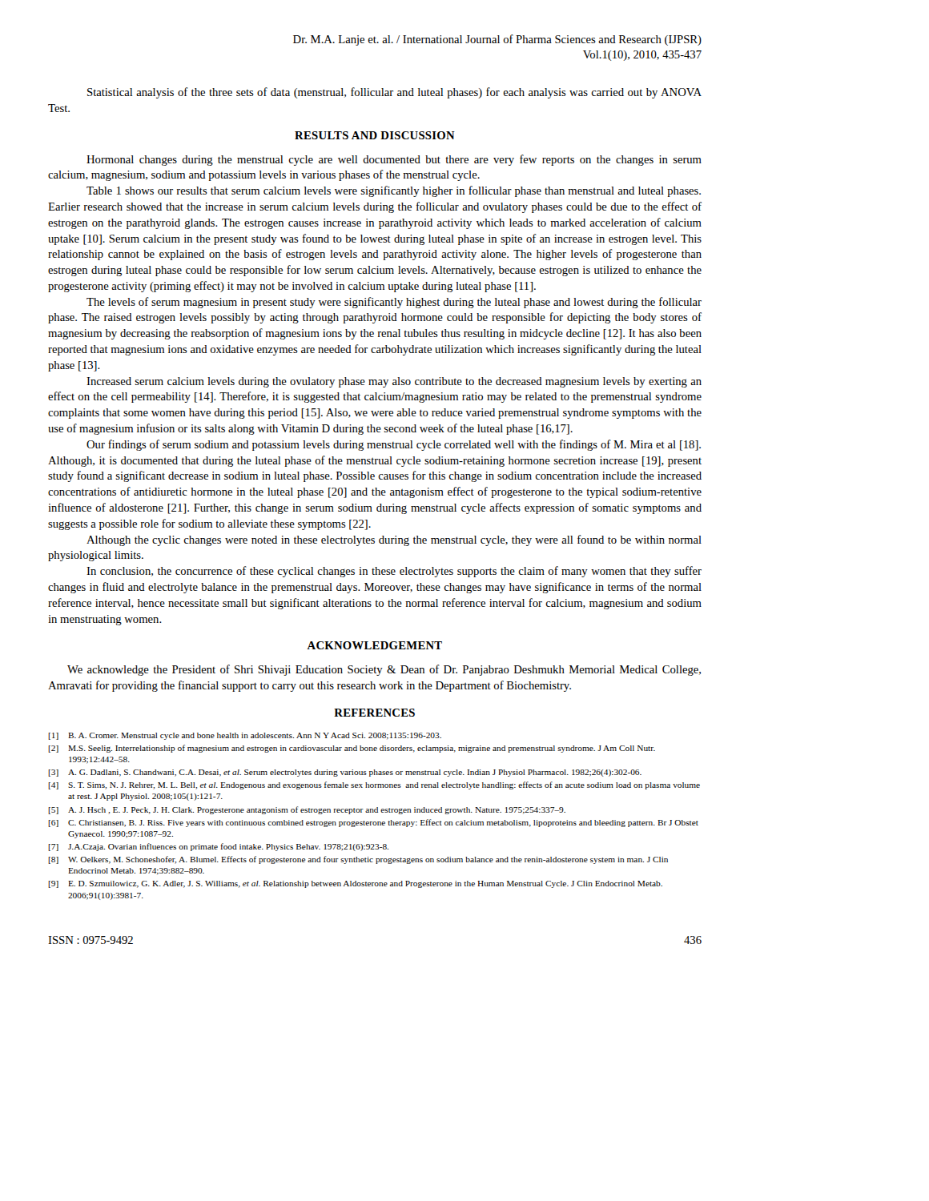Dr. M.A. Lanje et. al. / International Journal of Pharma Sciences and Research (IJPSR) Vol.1(10), 2010, 435-437
Statistical analysis of the three sets of data (menstrual, follicular and luteal phases) for each analysis was carried out by ANOVA Test.
RESULTS AND DISCUSSION
Hormonal changes during the menstrual cycle are well documented but there are very few reports on the changes in serum calcium, magnesium, sodium and potassium levels in various phases of the menstrual cycle.
Table 1 shows our results that serum calcium levels were significantly higher in follicular phase than menstrual and luteal phases. Earlier research showed that the increase in serum calcium levels during the follicular and ovulatory phases could be due to the effect of estrogen on the parathyroid glands. The estrogen causes increase in parathyroid activity which leads to marked acceleration of calcium uptake [10]. Serum calcium in the present study was found to be lowest during luteal phase in spite of an increase in estrogen level. This relationship cannot be explained on the basis of estrogen levels and parathyroid activity alone. The higher levels of progesterone than estrogen during luteal phase could be responsible for low serum calcium levels. Alternatively, because estrogen is utilized to enhance the progesterone activity (priming effect) it may not be involved in calcium uptake during luteal phase [11].
The levels of serum magnesium in present study were significantly highest during the luteal phase and lowest during the follicular phase. The raised estrogen levels possibly by acting through parathyroid hormone could be responsible for depicting the body stores of magnesium by decreasing the reabsorption of magnesium ions by the renal tubules thus resulting in midcycle decline [12]. It has also been reported that magnesium ions and oxidative enzymes are needed for carbohydrate utilization which increases significantly during the luteal phase [13].
Increased serum calcium levels during the ovulatory phase may also contribute to the decreased magnesium levels by exerting an effect on the cell permeability [14]. Therefore, it is suggested that calcium/magnesium ratio may be related to the premenstrual syndrome complaints that some women have during this period [15]. Also, we were able to reduce varied premenstrual syndrome symptoms with the use of magnesium infusion or its salts along with Vitamin D during the second week of the luteal phase [16,17].
Our findings of serum sodium and potassium levels during menstrual cycle correlated well with the findings of M. Mira et al [18]. Although, it is documented that during the luteal phase of the menstrual cycle sodium-retaining hormone secretion increase [19], present study found a significant decrease in sodium in luteal phase. Possible causes for this change in sodium concentration include the increased concentrations of antidiuretic hormone in the luteal phase [20] and the antagonism effect of progesterone to the typical sodium-retentive influence of aldosterone [21]. Further, this change in serum sodium during menstrual cycle affects expression of somatic symptoms and suggests a possible role for sodium to alleviate these symptoms [22].
Although the cyclic changes were noted in these electrolytes during the menstrual cycle, they were all found to be within normal physiological limits.
In conclusion, the concurrence of these cyclical changes in these electrolytes supports the claim of many women that they suffer changes in fluid and electrolyte balance in the premenstrual days. Moreover, these changes may have significance in terms of the normal reference interval, hence necessitate small but significant alterations to the normal reference interval for calcium, magnesium and sodium in menstruating women.
ACKNOWLEDGEMENT
We acknowledge the President of Shri Shivaji Education Society & Dean of Dr. Panjabrao Deshmukh Memorial Medical College, Amravati for providing the financial support to carry out this research work in the Department of Biochemistry.
REFERENCES
B. A. Cromer. Menstrual cycle and bone health in adolescents. Ann N Y Acad Sci. 2008;1135:196-203.
M.S. Seelig. Interrelationship of magnesium and estrogen in cardiovascular and bone disorders, eclampsia, migraine and premenstrual syndrome. J Am Coll Nutr. 1993;12:442–58.
A. G. Dadlani, S. Chandwani, C.A. Desai, et al. Serum electrolytes during various phases or menstrual cycle. Indian J Physiol Pharmacol. 1982;26(4):302-06.
S. T. Sims, N. J. Rehrer, M. L. Bell, et al. Endogenous and exogenous female sex hormones and renal electrolyte handling: effects of an acute sodium load on plasma volume at rest. J Appl Physiol. 2008;105(1):121-7.
A. J. Hsch , E. J. Peck, J. H. Clark. Progesterone antagonism of estrogen receptor and estrogen induced growth. Nature. 1975;254:337–9.
C. Christiansen, B. J. Riss. Five years with continuous combined estrogen progesterone therapy: Effect on calcium metabolism, lipoproteins and bleeding pattern. Br J Obstet Gynaecol. 1990;97:1087–92.
J.A.Czaja. Ovarian influences on primate food intake. Physics Behav. 1978;21(6):923-8.
W. Oelkers, M. Schoneshofer, A. Blumel. Effects of progesterone and four synthetic progestagens on sodium balance and the renin-aldosterone system in man. J Clin Endocrinol Metab. 1974;39:882–890.
E. D. Szmuilowicz, G. K. Adler, J. S. Williams, et al. Relationship between Aldosterone and Progesterone in the Human Menstrual Cycle. J Clin Endocrinol Metab. 2006;91(10):3981-7.
ISSN : 0975-9492 436